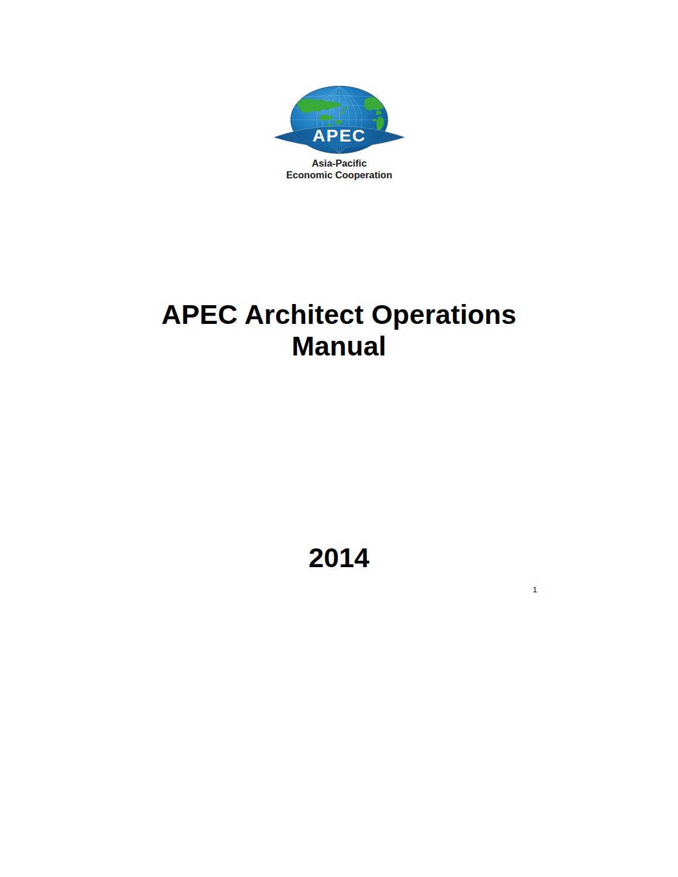APEC Asia-Pacific Economic Cooperation
APEC Architect Operations Manual
2014
1